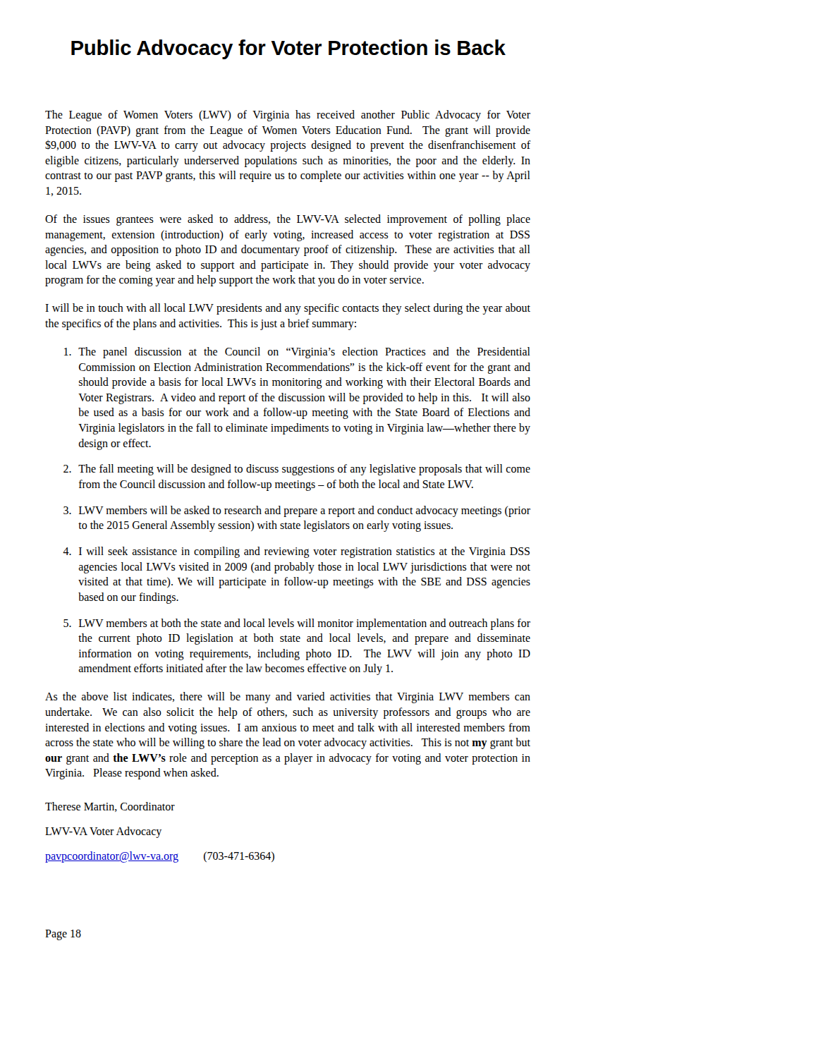Public Advocacy for Voter Protection is Back
The League of Women Voters (LWV) of Virginia has received another Public Advocacy for Voter Protection (PAVP) grant from the League of Women Voters Education Fund. The grant will provide $9,000 to the LWV-VA to carry out advocacy projects designed to prevent the disenfranchisement of eligible citizens, particularly underserved populations such as minorities, the poor and the elderly. In contrast to our past PAVP grants, this will require us to complete our activities within one year -- by April 1, 2015.
Of the issues grantees were asked to address, the LWV-VA selected improvement of polling place management, extension (introduction) of early voting, increased access to voter registration at DSS agencies, and opposition to photo ID and documentary proof of citizenship. These are activities that all local LWVs are being asked to support and participate in. They should provide your voter advocacy program for the coming year and help support the work that you do in voter service.
I will be in touch with all local LWV presidents and any specific contacts they select during the year about the specifics of the plans and activities. This is just a brief summary:
The panel discussion at the Council on “Virginia’s election Practices and the Presidential Commission on Election Administration Recommendations” is the kick-off event for the grant and should provide a basis for local LWVs in monitoring and working with their Electoral Boards and Voter Registrars. A video and report of the discussion will be provided to help in this. It will also be used as a basis for our work and a follow-up meeting with the State Board of Elections and Virginia legislators in the fall to eliminate impediments to voting in Virginia law—whether there by design or effect.
The fall meeting will be designed to discuss suggestions of any legislative proposals that will come from the Council discussion and follow-up meetings – of both the local and State LWV.
LWV members will be asked to research and prepare a report and conduct advocacy meetings (prior to the 2015 General Assembly session) with state legislators on early voting issues.
I will seek assistance in compiling and reviewing voter registration statistics at the Virginia DSS agencies local LWVs visited in 2009 (and probably those in local LWV jurisdictions that were not visited at that time). We will participate in follow-up meetings with the SBE and DSS agencies based on our findings.
LWV members at both the state and local levels will monitor implementation and outreach plans for the current photo ID legislation at both state and local levels, and prepare and disseminate information on voting requirements, including photo ID. The LWV will join any photo ID amendment efforts initiated after the law becomes effective on July 1.
As the above list indicates, there will be many and varied activities that Virginia LWV members can undertake. We can also solicit the help of others, such as university professors and groups who are interested in elections and voting issues. I am anxious to meet and talk with all interested members from across the state who will be willing to share the lead on voter advocacy activities. This is not my grant but our grant and the LWV’s role and perception as a player in advocacy for voting and voter protection in Virginia. Please respond when asked.
Therese Martin, Coordinator
LWV-VA Voter Advocacy
pavpcoordinator@lwv-va.org(703-471-6364)
Page 18